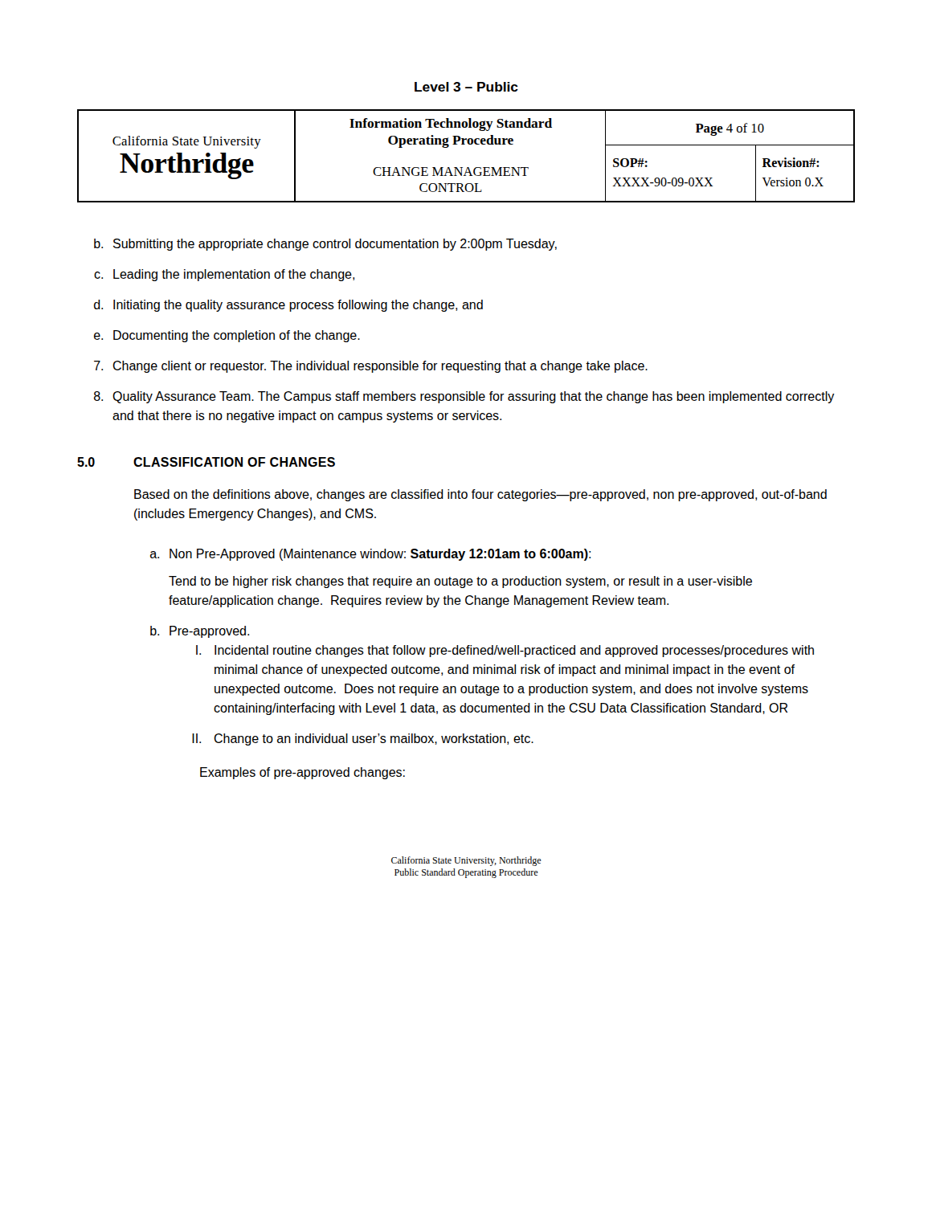Level 3 – Public
| California State University Northridge | Information Technology Standard Operating Procedure CHANGE MANAGEMENT CONTROL | Page 4 of 10 |
| SOP#: XXXX-90-09-0XX | Revision#: Version 0.X |
Submitting the appropriate change control documentation by 2:00pm Tuesday,
Leading the implementation of the change,
Initiating the quality assurance process following the change, and
Documenting the completion of the change.
Change client or requestor. The individual responsible for requesting that a change take place.
Quality Assurance Team. The Campus staff members responsible for assuring that the change has been implemented correctly and that there is no negative impact on campus systems or services.
5.0 CLASSIFICATION OF CHANGES
Based on the definitions above, changes are classified into four categories—pre-approved, non pre-approved, out-of-band (includes Emergency Changes), and CMS.
Non Pre-Approved (Maintenance window: Saturday 12:01am to 6:00am):
Tend to be higher risk changes that require an outage to a production system, or result in a user-visible feature/application change. Requires review by the Change Management Review team.
Pre-approved.
Incidental routine changes that follow pre-defined/well-practiced and approved processes/procedures with minimal chance of unexpected outcome, and minimal risk of impact and minimal impact in the event of unexpected outcome. Does not require an outage to a production system, and does not involve systems containing/interfacing with Level 1 data, as documented in the CSU Data Classification Standard, OR
Change to an individual user’s mailbox, workstation, etc.
Examples of pre-approved changes:
California State University, Northridge
Public Standard Operating Procedure